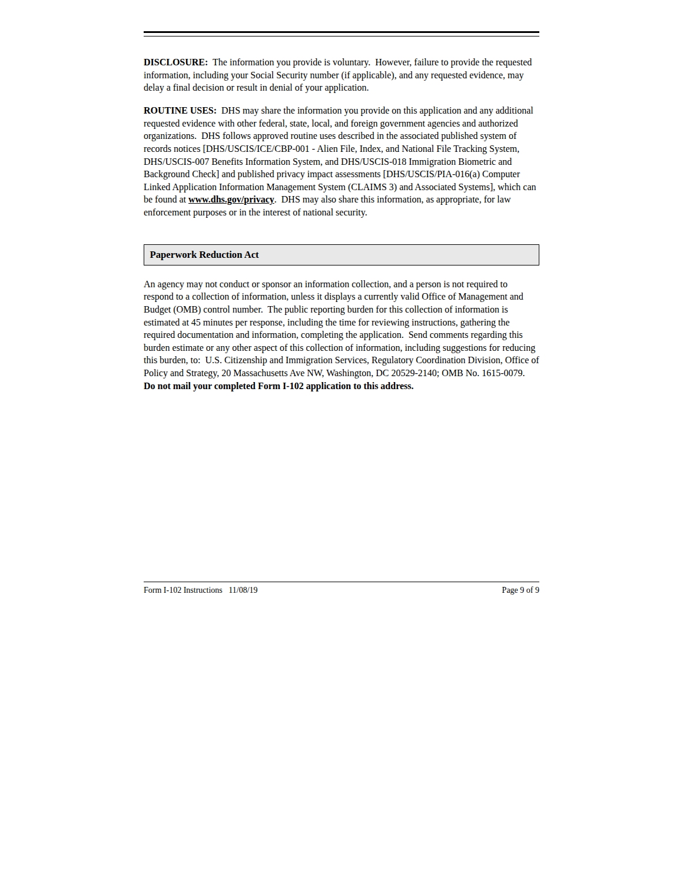DISCLOSURE: The information you provide is voluntary. However, failure to provide the requested information, including your Social Security number (if applicable), and any requested evidence, may delay a final decision or result in denial of your application.
ROUTINE USES: DHS may share the information you provide on this application and any additional requested evidence with other federal, state, local, and foreign government agencies and authorized organizations. DHS follows approved routine uses described in the associated published system of records notices [DHS/USCIS/ICE/CBP-001 - Alien File, Index, and National File Tracking System, DHS/USCIS-007 Benefits Information System, and DHS/USCIS-018 Immigration Biometric and Background Check] and published privacy impact assessments [DHS/USCIS/PIA-016(a) Computer Linked Application Information Management System (CLAIMS 3) and Associated Systems], which can be found at www.dhs.gov/privacy. DHS may also share this information, as appropriate, for law enforcement purposes or in the interest of national security.
Paperwork Reduction Act
An agency may not conduct or sponsor an information collection, and a person is not required to respond to a collection of information, unless it displays a currently valid Office of Management and Budget (OMB) control number. The public reporting burden for this collection of information is estimated at 45 minutes per response, including the time for reviewing instructions, gathering the required documentation and information, completing the application. Send comments regarding this burden estimate or any other aspect of this collection of information, including suggestions for reducing this burden, to: U.S. Citizenship and Immigration Services, Regulatory Coordination Division, Office of Policy and Strategy, 20 Massachusetts Ave NW, Washington, DC 20529-2140; OMB No. 1615-0079. Do not mail your completed Form I-102 application to this address.
Form I-102 Instructions 11/08/19 Page 9 of 9